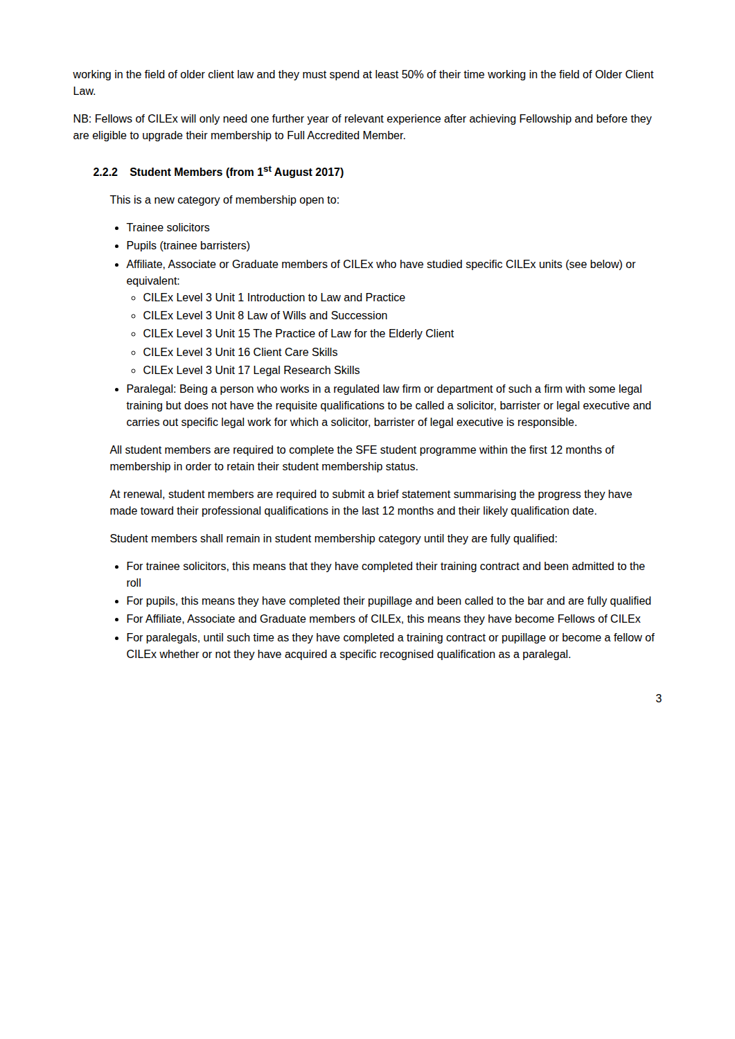working in the field of older client law and they must spend at least 50% of their time working in the field of Older Client Law.
NB: Fellows of CILEx will only need one further year of relevant experience after achieving Fellowship and before they are eligible to upgrade their membership to Full Accredited Member.
2.2.2 Student Members (from 1st August 2017)
This is a new category of membership open to:
Trainee solicitors
Pupils (trainee barristers)
Affiliate, Associate or Graduate members of CILEx who have studied specific CILEx units (see below) or equivalent:
CILEx Level 3 Unit 1 Introduction to Law and Practice
CILEx Level 3 Unit 8 Law of Wills and Succession
CILEx Level 3 Unit 15 The Practice of Law for the Elderly Client
CILEx Level 3 Unit 16 Client Care Skills
CILEx Level 3 Unit 17 Legal Research Skills
Paralegal: Being a person who works in a regulated law firm or department of such a firm with some legal training but does not have the requisite qualifications to be called a solicitor, barrister or legal executive and carries out specific legal work for which a solicitor, barrister of legal executive is responsible.
All student members are required to complete the SFE student programme within the first 12 months of membership in order to retain their student membership status.
At renewal, student members are required to submit a brief statement summarising the progress they have made toward their professional qualifications in the last 12 months and their likely qualification date.
Student members shall remain in student membership category until they are fully qualified:
For trainee solicitors, this means that they have completed their training contract and been admitted to the roll
For pupils, this means they have completed their pupillage and been called to the bar and are fully qualified
For Affiliate, Associate and Graduate members of CILEx, this means they have become Fellows of CILEx
For paralegals, until such time as they have completed a training contract or pupillage or become a fellow of CILEx whether or not they have acquired a specific recognised qualification as a paralegal.
3